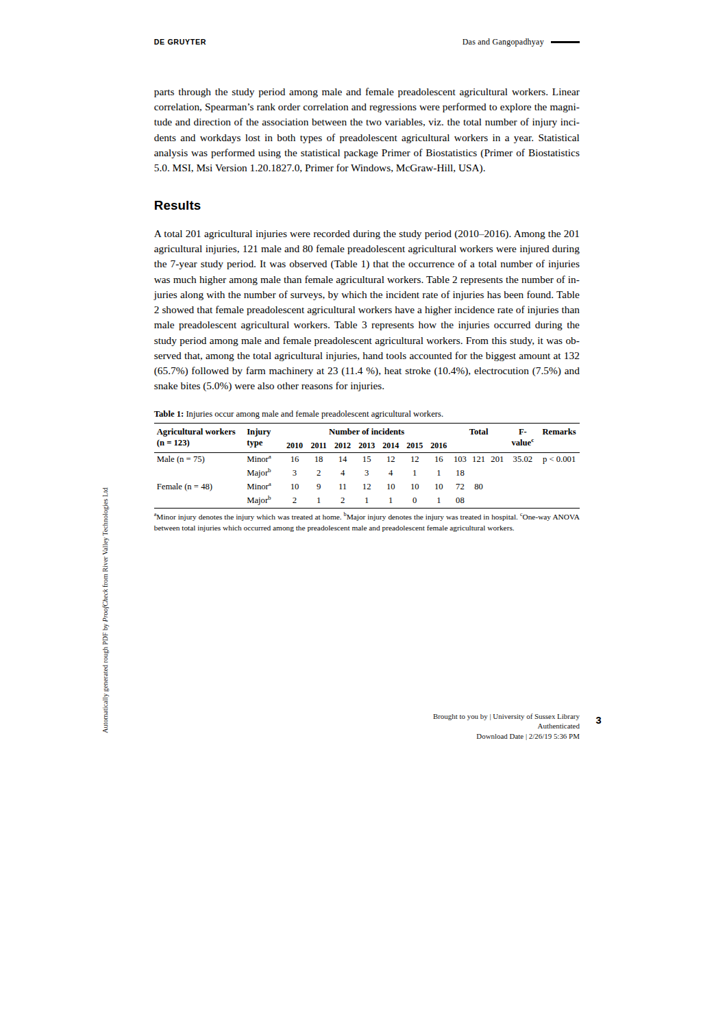DE GRUYTER
Das and Gangopadhyay
parts through the study period among male and female preadolescent agricultural workers. Linear correlation, Spearman’s rank order correlation and regressions were performed to explore the magnitude and direction of the association between the two variables, viz. the total number of injury incidents and workdays lost in both types of preadolescent agricultural workers in a year. Statistical analysis was performed using the statistical package Primer of Biostatistics (Primer of Biostatistics 5.0. MSI, Msi Version 1.20.1827.0, Primer for Windows, McGraw-Hill, USA).
Results
A total 201 agricultural injuries were recorded during the study period (2010–2016). Among the 201 agricultural injuries, 121 male and 80 female preadolescent agricultural workers were injured during the 7-year study period. It was observed (Table 1) that the occurrence of a total number of injuries was much higher among male than female agricultural workers. Table 2 represents the number of injuries along with the number of surveys, by which the incident rate of injuries has been found. Table 2 showed that female preadolescent agricultural workers have a higher incidence rate of injuries than male preadolescent agricultural workers. Table 3 represents how the injuries occurred during the study period among male and female preadolescent agricultural workers. From this study, it was observed that, among the total agricultural injuries, hand tools accounted for the biggest amount at 132 (65.7%) followed by farm machinery at 23 (11.4 %), heat stroke (10.4%), electrocution (7.5%) and snake bites (5.0%) were also other reasons for injuries.
Table 1: Injuries occur among male and female preadolescent agricultural workers.
| Agricultural workers (n = 123) | Injury type | Number of incidents | Total | F-value c | Remarks |
| --- | --- | --- | --- | --- | --- |
| 2010 | 2011 | 2012 | 2013 | 2014 | 2015 | 2016 | | | |
| Male (n = 75) | Minor a | 16 | 18 | 14 | 15 | 12 | 12 | 16 | 103 | 121 | 201 | 35.02 | p < 0.001 |
| | Major b | 3 | 2 | 4 | 3 | 4 | 1 | 1 | 18 | | | | |
| Female (n = 48) | Minor a | 10 | 9 | 11 | 12 | 10 | 10 | 10 | 72 | 80 | | | |
| | Major b | 2 | 1 | 2 | 1 | 1 | 0 | 1 | 08 | | | | |
aMinor injury denotes the injury which was treated at home. bMajor injury denotes the injury was treated in hospital. cOne-way ANOVA between total injuries which occurred among the preadolescent male and preadolescent female agricultural workers.
Automatically generated rough PDF by ProofCheck from River Valley Technologies Ltd
Brought to you by | University of Sussex Library
Authenticated
Download Date | 2/26/19 5:36 PM
3